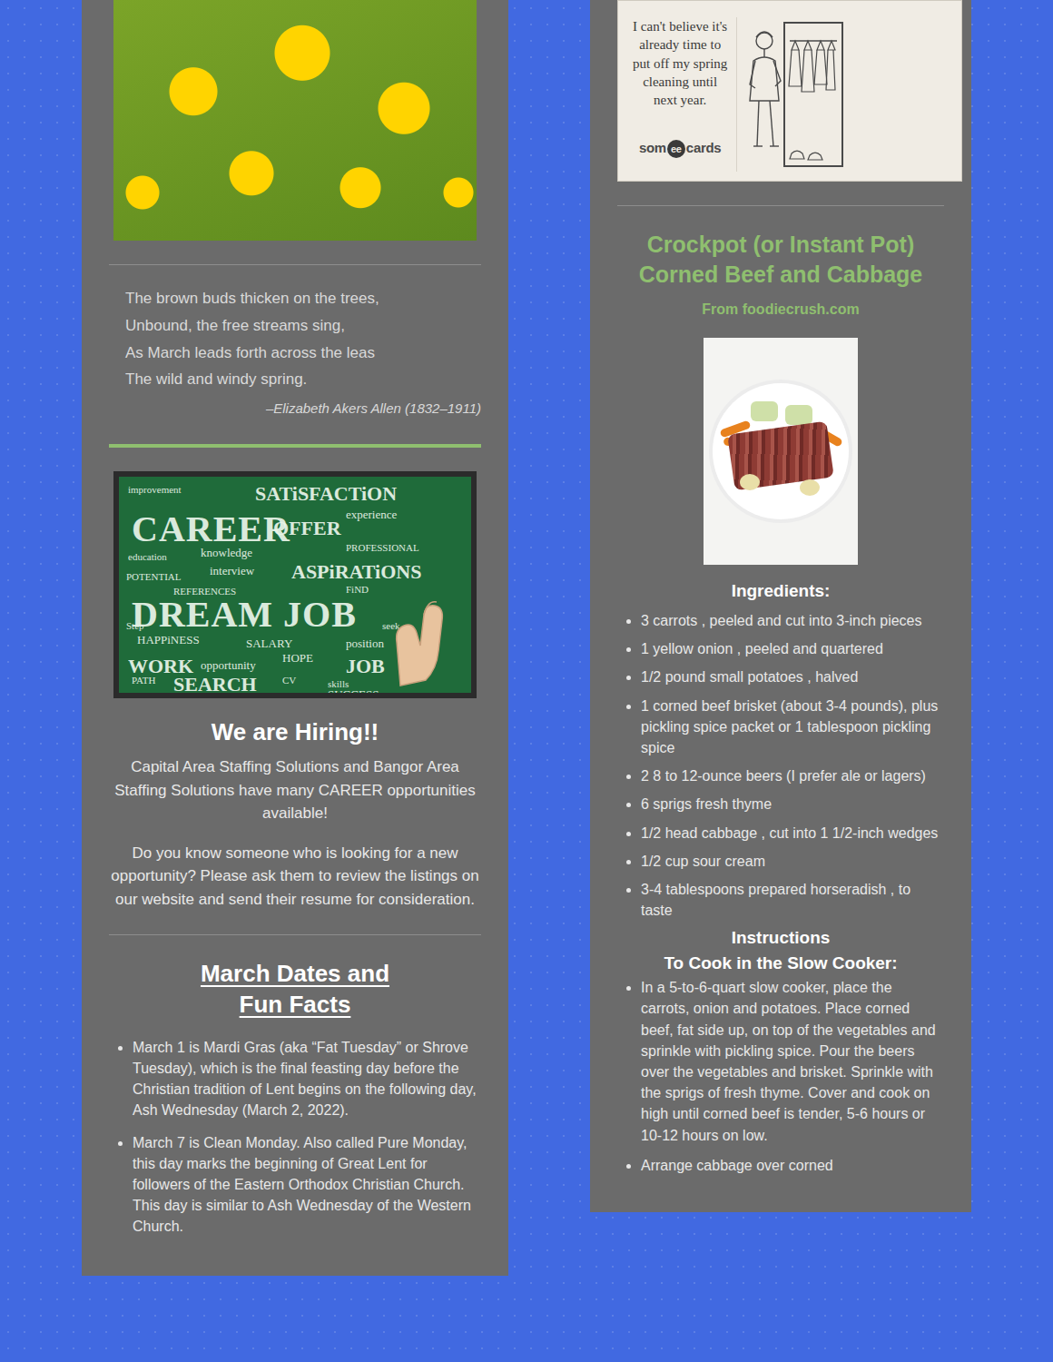The brown buds thicken on the trees,
Unbound, the free streams sing,
As March leads forth across the leas
The wild and windy spring. –Elizabeth Akers Allen (1832–1911)
improvement SATiSFACTiON CAREER OFFER experience education knowledge PROFESSIONAL POTENTIAL interview ASPiRATiONS REFERENCES FiND DREAM JOB Step seek HAPPiNESS SALARY position WORK opportunity HOPE JOB PATH CV SEARCH skills EMPLOYMENT dreams SUCCESS
We are Hiring!!
Capital Area Staffing Solutions and Bangor Area Staffing Solutions have many CAREER opportunities available!
Do you know someone who is looking for a new opportunity? Please ask them to review the listings on our website and send their resume for consideration.
March Dates and
Fun Facts
March 1 is Mardi Gras (aka “Fat Tuesday” or Shrove Tuesday), which is the final feasting day before the Christian tradition of Lent begins on the following day, Ash Wednesday (March 2, 2022).
March 7 is Clean Monday. Also called Pure Monday, this day marks the beginning of Great Lent for followers of the Eastern Orthodox Christian Church. This day is similar to Ash Wednesday of the Western Church.
I can't believe it's
already time to
put off my spring
cleaning until
next year.
someecards
Crockpot (or Instant Pot)
Corned Beef and Cabbage
From foodiecrush.com
Ingredients:
3 carrots , peeled and cut into 3-inch pieces
1 yellow onion , peeled and quartered
1/2 pound small potatoes , halved
1 corned beef brisket (about 3-4 pounds), plus pickling spice packet or 1 tablespoon pickling spice
2 8 to 12-ounce beers (I prefer ale or lagers)
6 sprigs fresh thyme
1/2 head cabbage , cut into 1 1/2-inch wedges
1/2 cup sour cream
3-4 tablespoons prepared horseradish , to taste
Instructions
To Cook in the Slow Cooker:
In a 5-to-6-quart slow cooker, place the carrots, onion and potatoes. Place corned beef, fat side up, on top of the vegetables and sprinkle with pickling spice. Pour the beers over the vegetables and brisket. Sprinkle with the sprigs of fresh thyme. Cover and cook on high until corned beef is tender, 5-6 hours or 10-12 hours on low.
Arrange cabbage over corned